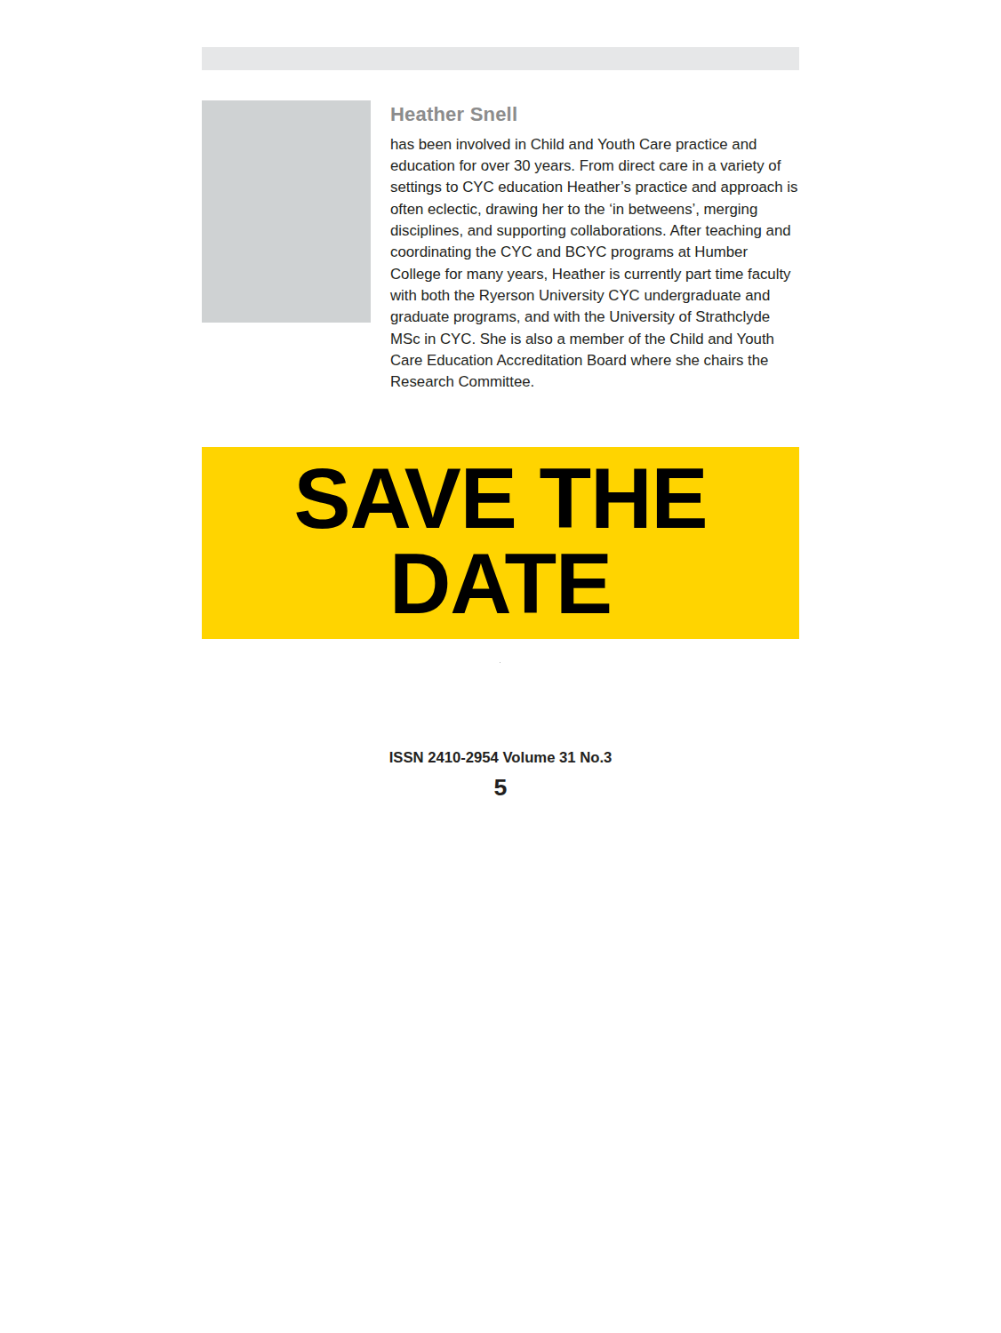Heather Snell
has been involved in Child and Youth Care practice and education for over 30 years. From direct care in a variety of settings to CYC education Heather’s practice and approach is often eclectic, drawing her to the ‘in betweens’, merging disciplines, and supporting collaborations. After teaching and coordinating the CYC and BCYC programs at Humber College for many years, Heather is currently part time faculty with both the Ryerson University CYC undergraduate and graduate programs, and with the University of Strathclyde MSc in CYC. She is also a member of the Child and Youth Care Education Accreditation Board where she chairs the Research Committee.
SAVE THE DATE
ISSN 2410-2954 Volume 31 No.3
5